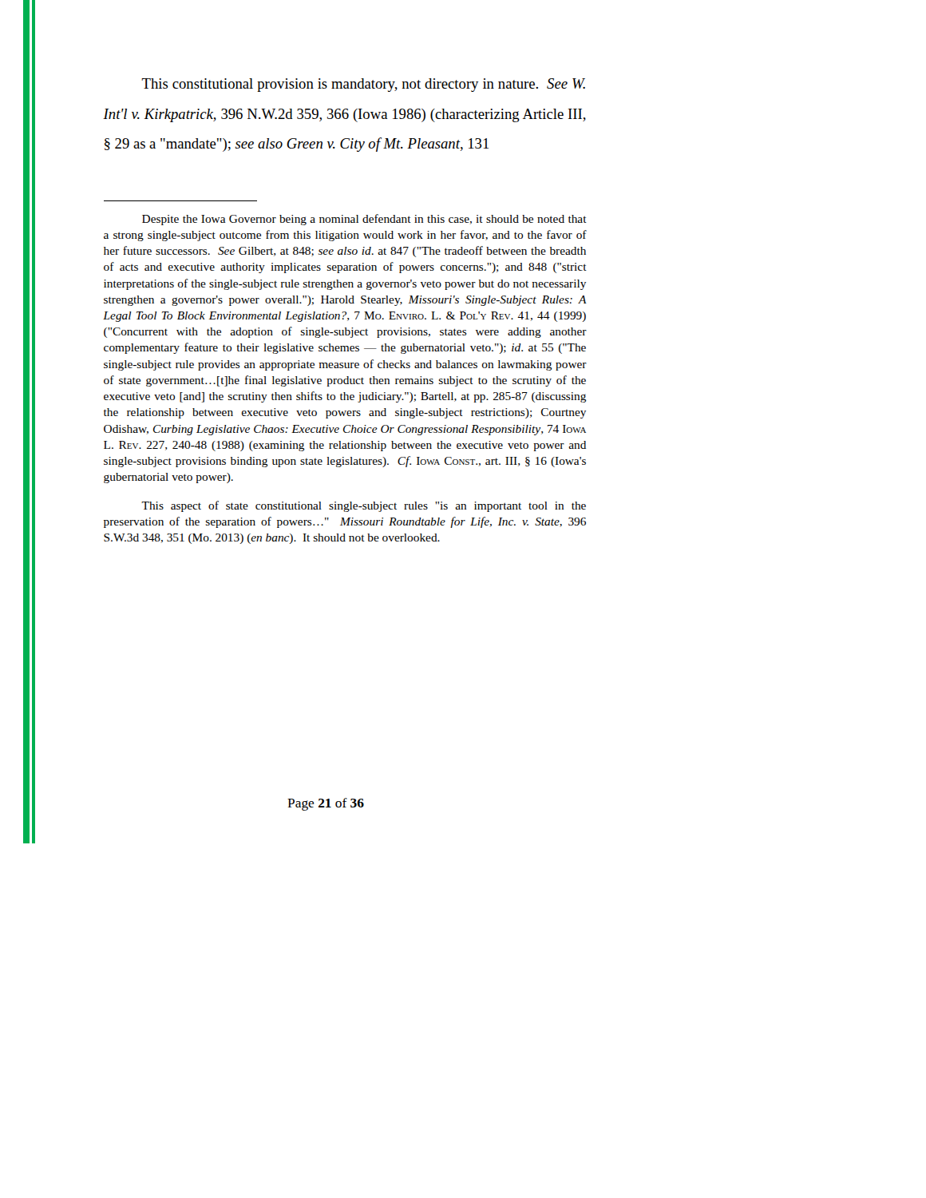This constitutional provision is mandatory, not directory in nature. See W. Int'l v. Kirkpatrick, 396 N.W.2d 359, 366 (Iowa 1986) (characterizing Article III, § 29 as a "mandate"); see also Green v. City of Mt. Pleasant, 131
Despite the Iowa Governor being a nominal defendant in this case, it should be noted that a strong single-subject outcome from this litigation would work in her favor, and to the favor of her future successors. See Gilbert, at 848; see also id. at 847 ("The tradeoff between the breadth of acts and executive authority implicates separation of powers concerns."); and 848 ("strict interpretations of the single-subject rule strengthen a governor's veto power but do not necessarily strengthen a governor's power overall."); Harold Stearley, Missouri's Single-Subject Rules: A Legal Tool To Block Environmental Legislation?, 7 Mo. Enviro. L. & Pol'y Rev. 41, 44 (1999) ("Concurrent with the adoption of single-subject provisions, states were adding another complementary feature to their legislative schemes — the gubernatorial veto."); id. at 55 ("The single-subject rule provides an appropriate measure of checks and balances on lawmaking power of state government…[t]he final legislative product then remains subject to the scrutiny of the executive veto [and] the scrutiny then shifts to the judiciary."); Bartell, at pp. 285-87 (discussing the relationship between executive veto powers and single-subject restrictions); Courtney Odishaw, Curbing Legislative Chaos: Executive Choice Or Congressional Responsibility, 74 Iowa L. Rev. 227, 240-48 (1988) (examining the relationship between the executive veto power and single-subject provisions binding upon state legislatures). Cf. Iowa Const., art. III, § 16 (Iowa's gubernatorial veto power).
This aspect of state constitutional single-subject rules "is an important tool in the preservation of the separation of powers…" Missouri Roundtable for Life, Inc. v. State, 396 S.W.3d 348, 351 (Mo. 2013) (en banc). It should not be overlooked.
Page 21 of 36